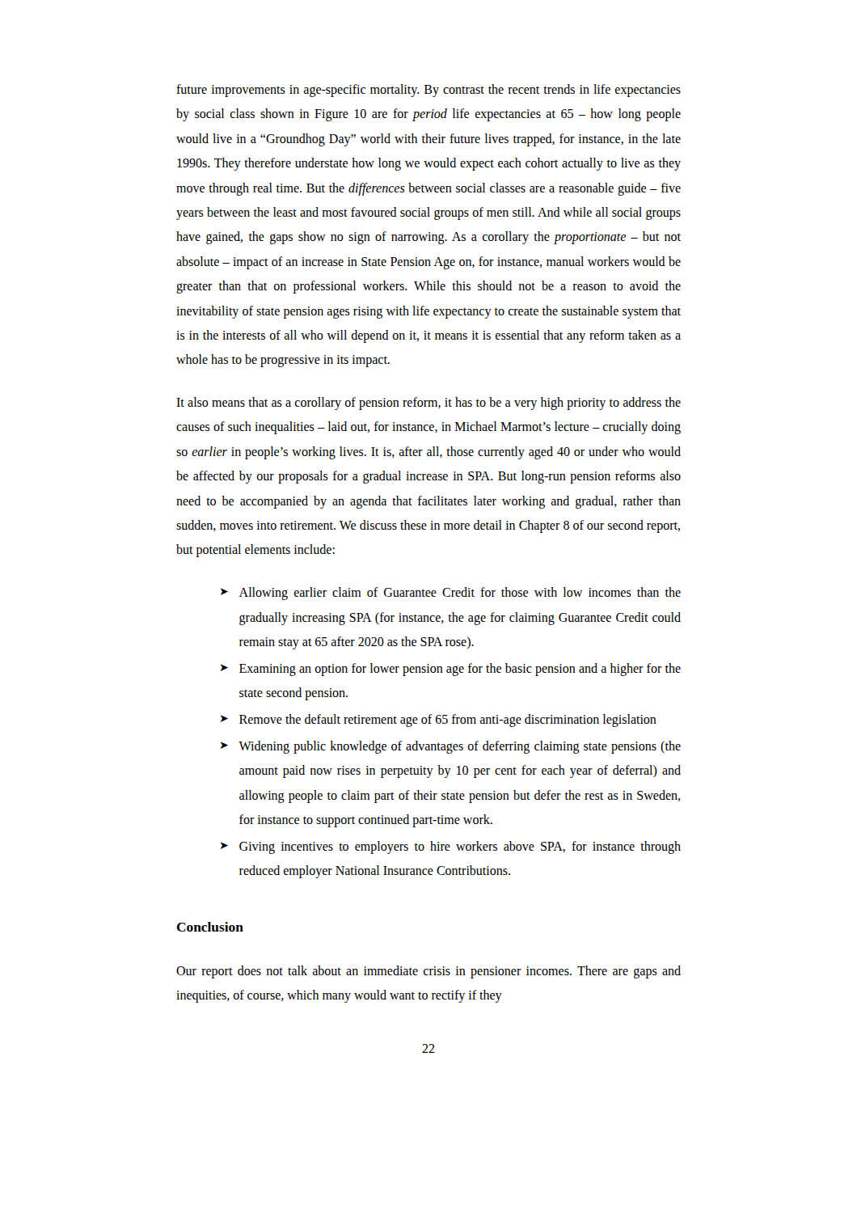future improvements in age-specific mortality. By contrast the recent trends in life expectancies by social class shown in Figure 10 are for period life expectancies at 65 – how long people would live in a “Groundhog Day” world with their future lives trapped, for instance, in the late 1990s. They therefore understate how long we would expect each cohort actually to live as they move through real time. But the differences between social classes are a reasonable guide – five years between the least and most favoured social groups of men still. And while all social groups have gained, the gaps show no sign of narrowing. As a corollary the proportionate – but not absolute – impact of an increase in State Pension Age on, for instance, manual workers would be greater than that on professional workers. While this should not be a reason to avoid the inevitability of state pension ages rising with life expectancy to create the sustainable system that is in the interests of all who will depend on it, it means it is essential that any reform taken as a whole has to be progressive in its impact.
It also means that as a corollary of pension reform, it has to be a very high priority to address the causes of such inequalities – laid out, for instance, in Michael Marmot’s lecture – crucially doing so earlier in people’s working lives. It is, after all, those currently aged 40 or under who would be affected by our proposals for a gradual increase in SPA. But long-run pension reforms also need to be accompanied by an agenda that facilitates later working and gradual, rather than sudden, moves into retirement. We discuss these in more detail in Chapter 8 of our second report, but potential elements include:
Allowing earlier claim of Guarantee Credit for those with low incomes than the gradually increasing SPA (for instance, the age for claiming Guarantee Credit could remain stay at 65 after 2020 as the SPA rose).
Examining an option for lower pension age for the basic pension and a higher for the state second pension.
Remove the default retirement age of 65 from anti-age discrimination legislation
Widening public knowledge of advantages of deferring claiming state pensions (the amount paid now rises in perpetuity by 10 per cent for each year of deferral) and allowing people to claim part of their state pension but defer the rest as in Sweden, for instance to support continued part-time work.
Giving incentives to employers to hire workers above SPA, for instance through reduced employer National Insurance Contributions.
Conclusion
Our report does not talk about an immediate crisis in pensioner incomes. There are gaps and inequities, of course, which many would want to rectify if they
22